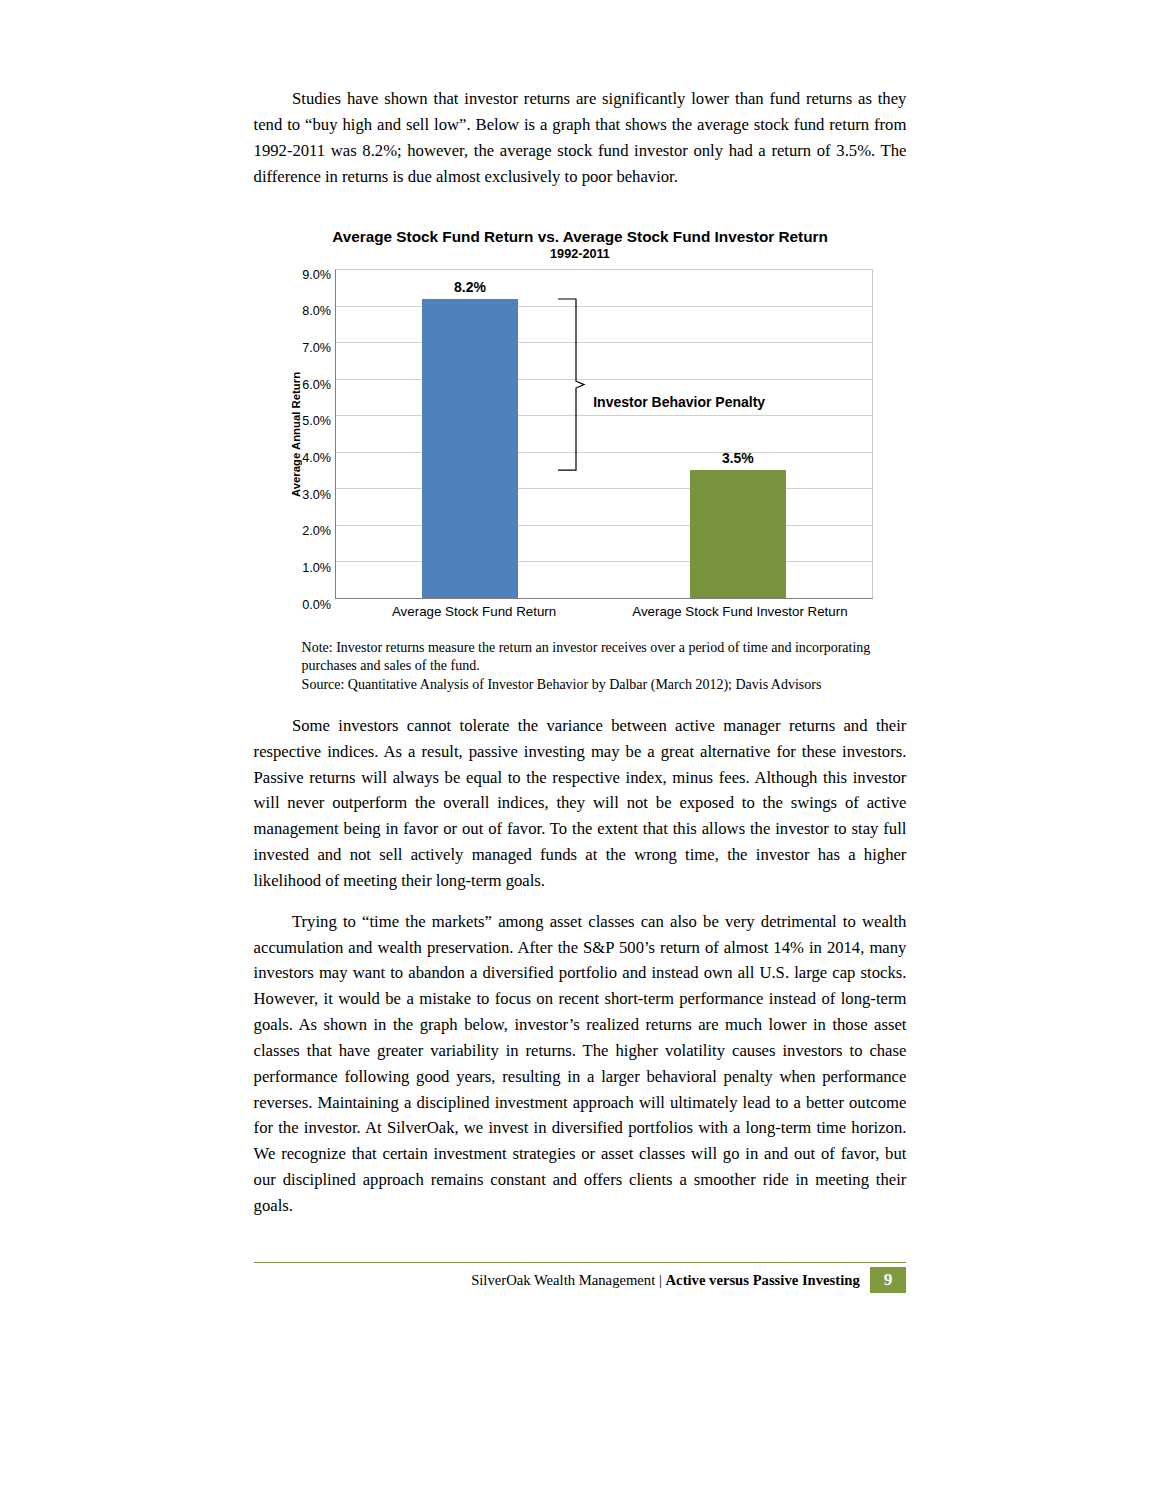Studies have shown that investor returns are significantly lower than fund returns as they tend to “buy high and sell low”. Below is a graph that shows the average stock fund return from 1992-2011 was 8.2%; however, the average stock fund investor only had a return of 3.5%. The difference in returns is due almost exclusively to poor behavior.
Average Stock Fund Return vs. Average Stock Fund Investor Return
1992-2011
Average Annual Return
9.0% 8.0% 7.0% 6.0% 5.0% 4.0% 3.0% 2.0% 1.0% 0.0%
8.2%
3.5%
Investor Behavior Penalty
Average Stock Fund Return
Average Stock Fund Investor Return
Note: Investor returns measure the return an investor receives over a period of time and incorporating purchases and sales of the fund.
Source: Quantitative Analysis of Investor Behavior by Dalbar (March 2012); Davis Advisors
Some investors cannot tolerate the variance between active manager returns and their respective indices. As a result, passive investing may be a great alternative for these investors. Passive returns will always be equal to the respective index, minus fees. Although this investor will never outperform the overall indices, they will not be exposed to the swings of active management being in favor or out of favor. To the extent that this allows the investor to stay full invested and not sell actively managed funds at the wrong time, the investor has a higher likelihood of meeting their long-term goals.
Trying to “time the markets” among asset classes can also be very detrimental to wealth accumulation and wealth preservation. After the S&P 500’s return of almost 14% in 2014, many investors may want to abandon a diversified portfolio and instead own all U.S. large cap stocks. However, it would be a mistake to focus on recent short-term performance instead of long-term goals. As shown in the graph below, investor’s realized returns are much lower in those asset classes that have greater variability in returns. The higher volatility causes investors to chase performance following good years, resulting in a larger behavioral penalty when performance reverses. Maintaining a disciplined investment approach will ultimately lead to a better outcome for the investor. At SilverOak, we invest in diversified portfolios with a long-term time horizon. We recognize that certain investment strategies or asset classes will go in and out of favor, but our disciplined approach remains constant and offers clients a smoother ride in meeting their goals.
SilverOak Wealth Management | Active versus Passive Investing
9